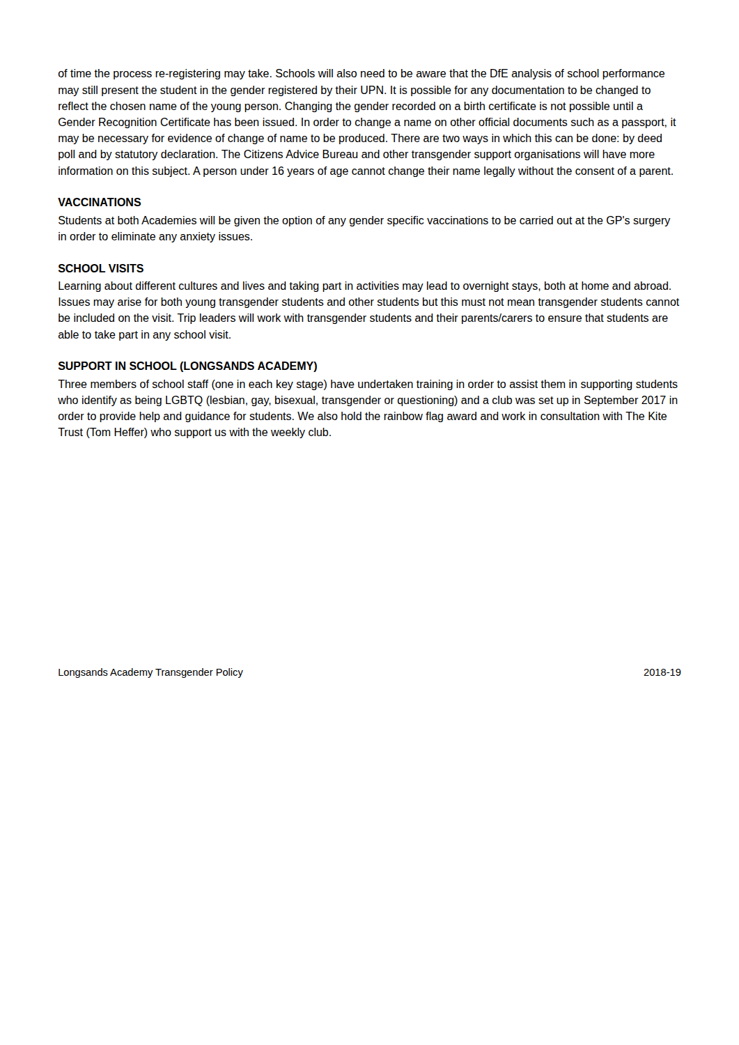of time the process re-registering may take. Schools will also need to be aware that the DfE analysis of school performance may still present the student in the gender registered by their UPN. It is possible for any documentation to be changed to reflect the chosen name of the young person. Changing the gender recorded on a birth certificate is not possible until a Gender Recognition Certificate has been issued. In order to change a name on other official documents such as a passport, it may be necessary for evidence of change of name to be produced. There are two ways in which this can be done: by deed poll and by statutory declaration. The Citizens Advice Bureau and other transgender support organisations will have more information on this subject. A person under 16 years of age cannot change their name legally without the consent of a parent.
Vaccinations
Students at both Academies will be given the option of any gender specific vaccinations to be carried out at the GP's surgery in order to eliminate any anxiety issues.
School Visits
Learning about different cultures and lives and taking part in activities may lead to overnight stays, both at home and abroad. Issues may arise for both young transgender students and other students but this must not mean transgender students cannot be included on the visit. Trip leaders will work with transgender students and their parents/carers to ensure that students are able to take part in any school visit.
Support in School (Longsands Academy)
Three members of school staff (one in each key stage) have undertaken training in order to assist them in supporting students who identify as being LGBTQ (lesbian, gay, bisexual, transgender or questioning) and a club was set up in September 2017 in order to provide help and guidance for students. We also hold the rainbow flag award and work in consultation with The Kite Trust (Tom Heffer) who support us with the weekly club.
Longsands Academy Transgender Policy 2018-19